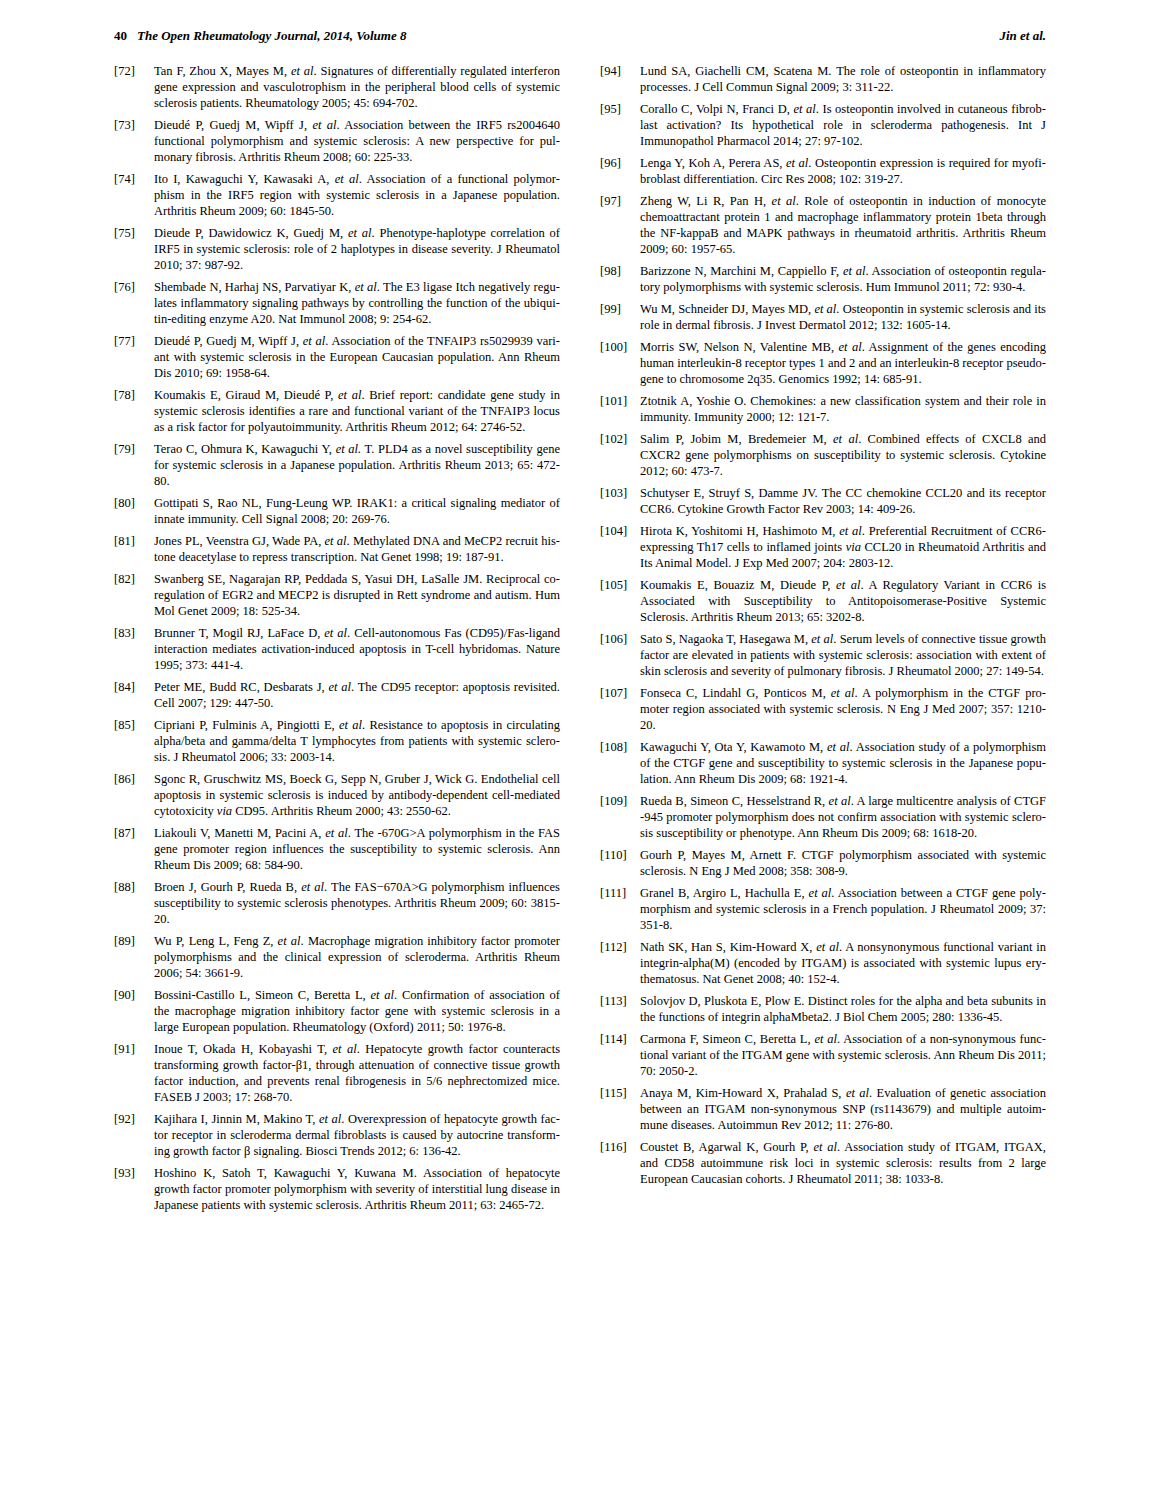40 The Open Rheumatology Journal, 2014, Volume 8
Jin et al.
[72] Tan F, Zhou X, Mayes M, et al. Signatures of differentially regulated interferon gene expression and vasculotrophism in the peripheral blood cells of systemic sclerosis patients. Rheumatology 2005; 45: 694-702.
[73] Dieudé P, Guedj M, Wipff J, et al. Association between the IRF5 rs2004640 functional polymorphism and systemic sclerosis: A new perspective for pulmonary fibrosis. Arthritis Rheum 2008; 60: 225-33.
[74] Ito I, Kawaguchi Y, Kawasaki A, et al. Association of a functional polymorphism in the IRF5 region with systemic sclerosis in a Japanese population. Arthritis Rheum 2009; 60: 1845-50.
[75] Dieude P, Dawidowicz K, Guedj M, et al. Phenotype-haplotype correlation of IRF5 in systemic sclerosis: role of 2 haplotypes in disease severity. J Rheumatol 2010; 37: 987-92.
[76] Shembade N, Harhaj NS, Parvatiyar K, et al. The E3 ligase Itch negatively regulates inflammatory signaling pathways by controlling the function of the ubiquitin-editing enzyme A20. Nat Immunol 2008; 9: 254-62.
[77] Dieudé P, Guedj M, Wipff J, et al. Association of the TNFAIP3 rs5029939 variant with systemic sclerosis in the European Caucasian population. Ann Rheum Dis 2010; 69: 1958-64.
[78] Koumakis E, Giraud M, Dieudé P, et al. Brief report: candidate gene study in systemic sclerosis identifies a rare and functional variant of the TNFAIP3 locus as a risk factor for polyautoimmunity. Arthritis Rheum 2012; 64: 2746-52.
[79] Terao C, Ohmura K, Kawaguchi Y, et al. T. PLD4 as a novel susceptibility gene for systemic sclerosis in a Japanese population. Arthritis Rheum 2013; 65: 472-80.
[80] Gottipati S, Rao NL, Fung-Leung WP. IRAK1: a critical signaling mediator of innate immunity. Cell Signal 2008; 20: 269-76.
[81] Jones PL, Veenstra GJ, Wade PA, et al. Methylated DNA and MeCP2 recruit histone deacetylase to repress transcription. Nat Genet 1998; 19: 187-91.
[82] Swanberg SE, Nagarajan RP, Peddada S, Yasui DH, LaSalle JM. Reciprocal co-regulation of EGR2 and MECP2 is disrupted in Rett syndrome and autism. Hum Mol Genet 2009; 18: 525-34.
[83] Brunner T, Mogil RJ, LaFace D, et al. Cell-autonomous Fas (CD95)/Fas-ligand interaction mediates activation-induced apoptosis in T-cell hybridomas. Nature 1995; 373: 441-4.
[84] Peter ME, Budd RC, Desbarats J, et al. The CD95 receptor: apoptosis revisited. Cell 2007; 129: 447-50.
[85] Cipriani P, Fulminis A, Pingiotti E, et al. Resistance to apoptosis in circulating alpha/beta and gamma/delta T lymphocytes from patients with systemic sclerosis. J Rheumatol 2006; 33: 2003-14.
[86] Sgonc R, Gruschwitz MS, Boeck G, Sepp N, Gruber J, Wick G. Endothelial cell apoptosis in systemic sclerosis is induced by antibody-dependent cell-mediated cytotoxicity via CD95. Arthritis Rheum 2000; 43: 2550-62.
[87] Liakouli V, Manetti M, Pacini A, et al. The -670G>A polymorphism in the FAS gene promoter region influences the susceptibility to systemic sclerosis. Ann Rheum Dis 2009; 68: 584-90.
[88] Broen J, Gourh P, Rueda B, et al. The FAS−670A>G polymorphism influences susceptibility to systemic sclerosis phenotypes. Arthritis Rheum 2009; 60: 3815-20.
[89] Wu P, Leng L, Feng Z, et al. Macrophage migration inhibitory factor promoter polymorphisms and the clinical expression of scleroderma. Arthritis Rheum 2006; 54: 3661-9.
[90] Bossini-Castillo L, Simeon C, Beretta L, et al. Confirmation of association of the macrophage migration inhibitory factor gene with systemic sclerosis in a large European population. Rheumatology (Oxford) 2011; 50: 1976-8.
[91] Inoue T, Okada H, Kobayashi T, et al. Hepatocyte growth factor counteracts transforming growth factor-β1, through attenuation of connective tissue growth factor induction, and prevents renal fibrogenesis in 5/6 nephrectomized mice. FASEB J 2003; 17: 268-70.
[92] Kajihara I, Jinnin M, Makino T, et al. Overexpression of hepatocyte growth factor receptor in scleroderma dermal fibroblasts is caused by autocrine transforming growth factor β signaling. Biosci Trends 2012; 6: 136-42.
[93] Hoshino K, Satoh T, Kawaguchi Y, Kuwana M. Association of hepatocyte growth factor promoter polymorphism with severity of interstitial lung disease in Japanese patients with systemic sclerosis. Arthritis Rheum 2011; 63: 2465-72.
[94] Lund SA, Giachelli CM, Scatena M. The role of osteopontin in inflammatory processes. J Cell Commun Signal 2009; 3: 311-22.
[95] Corallo C, Volpi N, Franci D, et al. Is osteopontin involved in cutaneous fibroblast activation? Its hypothetical role in scleroderma pathogenesis. Int J Immunopathol Pharmacol 2014; 27: 97-102.
[96] Lenga Y, Koh A, Perera AS, et al. Osteopontin expression is required for myofibroblast differentiation. Circ Res 2008; 102: 319-27.
[97] Zheng W, Li R, Pan H, et al. Role of osteopontin in induction of monocyte chemoattractant protein 1 and macrophage inflammatory protein 1beta through the NF-kappaB and MAPK pathways in rheumatoid arthritis. Arthritis Rheum 2009; 60: 1957-65.
[98] Barizzone N, Marchini M, Cappiello F, et al. Association of osteopontin regulatory polymorphisms with systemic sclerosis. Hum Immunol 2011; 72: 930-4.
[99] Wu M, Schneider DJ, Mayes MD, et al. Osteopontin in systemic sclerosis and its role in dermal fibrosis. J Invest Dermatol 2012; 132: 1605-14.
[100] Morris SW, Nelson N, Valentine MB, et al. Assignment of the genes encoding human interleukin-8 receptor types 1 and 2 and an interleukin-8 receptor pseudogene to chromosome 2q35. Genomics 1992; 14: 685-91.
[101] Ztotnik A, Yoshie O. Chemokines: a new classification system and their role in immunity. Immunity 2000; 12: 121-7.
[102] Salim P, Jobim M, Bredemeier M, et al. Combined effects of CXCL8 and CXCR2 gene polymorphisms on susceptibility to systemic sclerosis. Cytokine 2012; 60: 473-7.
[103] Schutyser E, Struyf S, Damme JV. The CC chemokine CCL20 and its receptor CCR6. Cytokine Growth Factor Rev 2003; 14: 409-26.
[104] Hirota K, Yoshitomi H, Hashimoto M, et al. Preferential Recruitment of CCR6-expressing Th17 cells to inflamed joints via CCL20 in Rheumatoid Arthritis and Its Animal Model. J Exp Med 2007; 204: 2803-12.
[105] Koumakis E, Bouaziz M, Dieude P, et al. A Regulatory Variant in CCR6 is Associated with Susceptibility to Antitopoisomerase-Positive Systemic Sclerosis. Arthritis Rheum 2013; 65: 3202-8.
[106] Sato S, Nagaoka T, Hasegawa M, et al. Serum levels of connective tissue growth factor are elevated in patients with systemic sclerosis: association with extent of skin sclerosis and severity of pulmonary fibrosis. J Rheumatol 2000; 27: 149-54.
[107] Fonseca C, Lindahl G, Ponticos M, et al. A polymorphism in the CTGF promoter region associated with systemic sclerosis. N Eng J Med 2007; 357: 1210-20.
[108] Kawaguchi Y, Ota Y, Kawamoto M, et al. Association study of a polymorphism of the CTGF gene and susceptibility to systemic sclerosis in the Japanese population. Ann Rheum Dis 2009; 68: 1921-4.
[109] Rueda B, Simeon C, Hesselstrand R, et al. A large multicentre analysis of CTGF -945 promoter polymorphism does not confirm association with systemic sclerosis susceptibility or phenotype. Ann Rheum Dis 2009; 68: 1618-20.
[110] Gourh P, Mayes M, Arnett F. CTGF polymorphism associated with systemic sclerosis. N Eng J Med 2008; 358: 308-9.
[111] Granel B, Argiro L, Hachulla E, et al. Association between a CTGF gene polymorphism and systemic sclerosis in a French population. J Rheumatol 2009; 37: 351-8.
[112] Nath SK, Han S, Kim-Howard X, et al. A nonsynonymous functional variant in integrin-alpha(M) (encoded by ITGAM) is associated with systemic lupus erythematosus. Nat Genet 2008; 40: 152-4.
[113] Solovjov D, Pluskota E, Plow E. Distinct roles for the alpha and beta subunits in the functions of integrin alphaMbeta2. J Biol Chem 2005; 280: 1336-45.
[114] Carmona F, Simeon C, Beretta L, et al. Association of a non-synonymous functional variant of the ITGAM gene with systemic sclerosis. Ann Rheum Dis 2011; 70: 2050-2.
[115] Anaya M, Kim-Howard X, Prahalad S, et al. Evaluation of genetic association between an ITGAM non-synonymous SNP (rs1143679) and multiple autoimmune diseases. Autoimmun Rev 2012; 11: 276-80.
[116] Coustet B, Agarwal K, Gourh P, et al. Association study of ITGAM, ITGAX, and CD58 autoimmune risk loci in systemic sclerosis: results from 2 large European Caucasian cohorts. J Rheumatol 2011; 38: 1033-8.